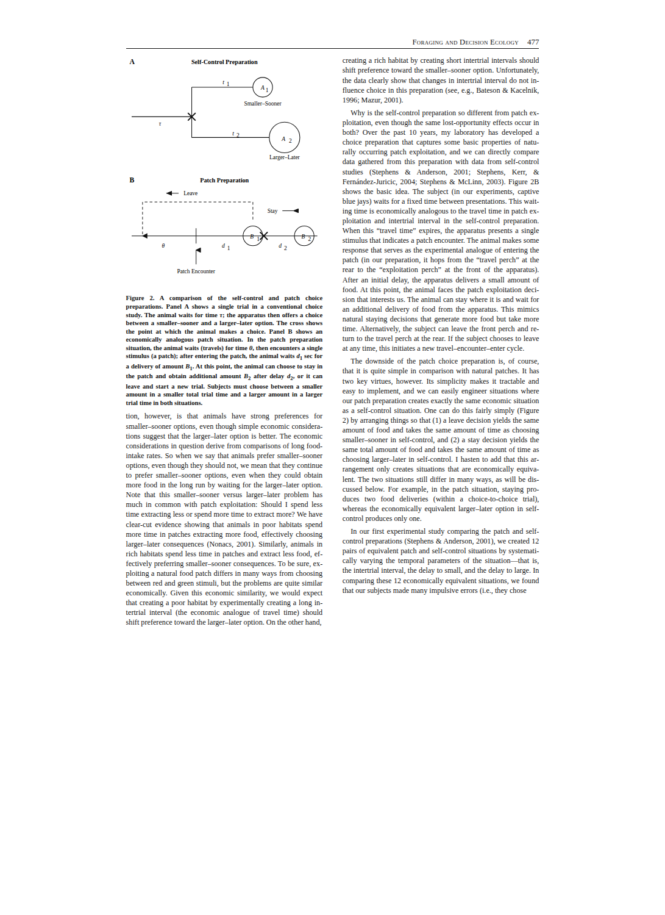Foraging and Decision Ecology 477
A Self-Control Preparation A 1 t 1 Smaller–Sooner A 2 t 2 Larger–Later τ B Patch Preparation Leave Stay θ B 1 d 1 d 2 B 2 Patch Encounter
Figure 2. A comparison of the self-control and patch choice preparations. Panel A shows a single trial in a conventional choice study. The animal waits for time τ; the apparatus then offers a choice between a smaller–sooner and a larger–later option. The cross shows the point at which the animal makes a choice. Panel B shows an economically analogous patch situation. In the patch preparation situation, the animal waits (travels) for time θ, then encounters a single stimulus (a patch); after entering the patch, the animal waits d1 sec for a delivery of amount B1. At this point, the animal can choose to stay in the patch and obtain additional amount B2 after delay d2, or it can leave and start a new trial. Subjects must choose between a smaller amount in a smaller total trial time and a larger amount in a larger trial time in both situations.
tion, however, is that animals have strong preferences for smaller–sooner options, even though simple economic considerations suggest that the larger–later option is better. The economic considerations in question derive from comparisons of long food-intake rates. So when we say that animals prefer smaller–sooner options, even though they should not, we mean that they continue to prefer smaller–sooner options, even when they could obtain more food in the long run by waiting for the larger–later option. Note that this smaller–sooner versus larger–later problem has much in common with patch exploitation: Should I spend less time extracting less or spend more time to extract more? We have clear-cut evidence showing that animals in poor habitats spend more time in patches extracting more food, effectively choosing larger–later consequences (Nonacs, 2001). Similarly, animals in rich habitats spend less time in patches and extract less food, effectively preferring smaller–sooner consequences. To be sure, exploiting a natural food patch differs in many ways from choosing between red and green stimuli, but the problems are quite similar economically. Given this economic similarity, we would expect that creating a poor habitat by experimentally creating a long intertrial interval (the economic analogue of travel time) should shift preference toward the larger–later option. On the other hand,
creating a rich habitat by creating short intertrial intervals should shift preference toward the smaller–sooner option. Unfortunately, the data clearly show that changes in intertrial interval do not influence choice in this preparation (see, e.g., Bateson & Kacelnik, 1996; Mazur, 2001).
Why is the self-control preparation so different from patch exploitation, even though the same lost-opportunity effects occur in both? Over the past 10 years, my laboratory has developed a choice preparation that captures some basic properties of naturally occurring patch exploitation, and we can directly compare data gathered from this preparation with data from self-control studies (Stephens & Anderson, 2001; Stephens, Kerr, & Fernández-Juricic, 2004; Stephens & McLinn, 2003). Figure 2B shows the basic idea. The subject (in our experiments, captive blue jays) waits for a fixed time between presentations. This waiting time is economically analogous to the travel time in patch exploitation and intertrial interval in the self-control preparation. When this “travel time” expires, the apparatus presents a single stimulus that indicates a patch encounter. The animal makes some response that serves as the experimental analogue of entering the patch (in our preparation, it hops from the “travel perch” at the rear to the “exploitation perch” at the front of the apparatus). After an initial delay, the apparatus delivers a small amount of food. At this point, the animal faces the patch exploitation decision that interests us. The animal can stay where it is and wait for an additional delivery of food from the apparatus. This mimics natural staying decisions that generate more food but take more time. Alternatively, the subject can leave the front perch and return to the travel perch at the rear. If the subject chooses to leave at any time, this initiates a new travel–encounter–enter cycle.
The downside of the patch choice preparation is, of course, that it is quite simple in comparison with natural patches. It has two key virtues, however. Its simplicity makes it tractable and easy to implement, and we can easily engineer situations where our patch preparation creates exactly the same economic situation as a self-control situation. One can do this fairly simply (Figure 2) by arranging things so that (1) a leave decision yields the same amount of food and takes the same amount of time as choosing smaller–sooner in self-control, and (2) a stay decision yields the same total amount of food and takes the same amount of time as choosing larger–later in self-control. I hasten to add that this arrangement only creates situations that are economically equivalent. The two situations still differ in many ways, as will be discussed below. For example, in the patch situation, staying produces two food deliveries (within a choice-to-choice trial), whereas the economically equivalent larger–later option in self-control produces only one.
In our first experimental study comparing the patch and self-control preparations (Stephens & Anderson, 2001), we created 12 pairs of equivalent patch and self-control situations by systematically varying the temporal parameters of the situation—that is, the intertrial interval, the delay to small, and the delay to large. In comparing these 12 economically equivalent situations, we found that our subjects made many impulsive errors (i.e., they chose